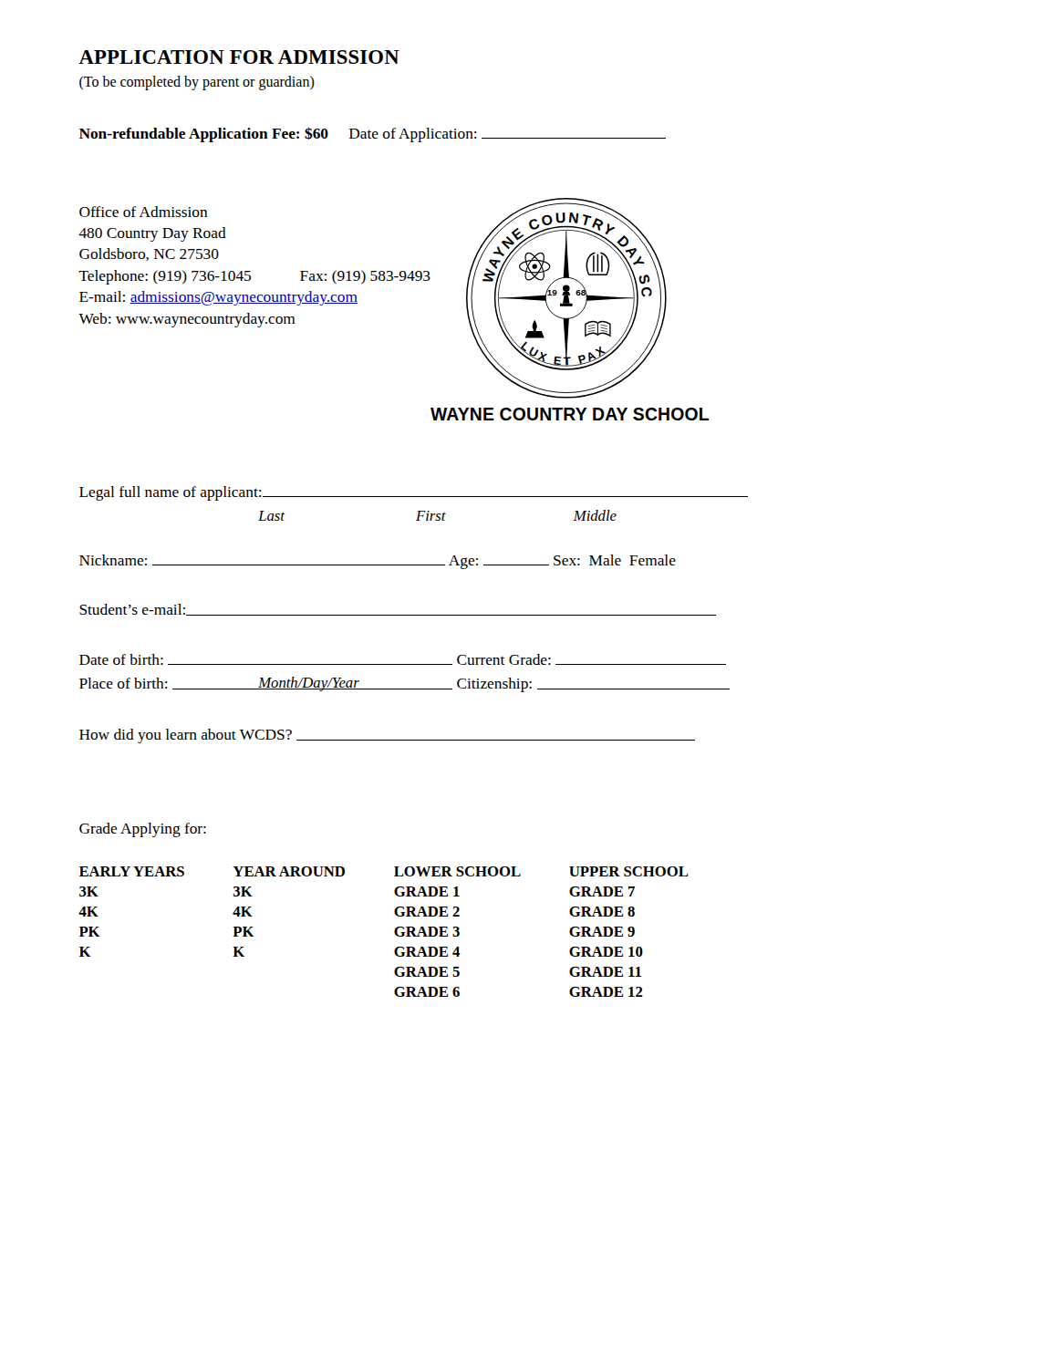APPLICATION FOR ADMISSION
(To be completed by parent or guardian)
Non-refundable Application Fee: $60 Date of Application:
Office of Admission
480 Country Day Road
Goldsboro, NC 27530
Telephone: (919) 736-1045 Fax: (919) 583-9493
E-mail: admissions@waynecountryday.com
Web: www.waynecountryday.com
WAYNE COUNTRY DAY SCHOOL LUX ET PAX 19 68
WAYNE COUNTRY DAY SCHOOL
Legal full name of applicant:
Last First Middle
Nickname: Age: Sex: Male Female
Student’s e-mail:
Date of birth: Current Grade:
Month/Day/Year
Place of birth: Citizenship:
How did you learn about WCDS?
Grade Applying for:
| EARLY YEARS | YEAR AROUND | LOWER SCHOOL | UPPER SCHOOL |
| 3K | 3K | GRADE 1 | GRADE 7 |
| 4K | 4K | GRADE 2 | GRADE 8 |
| PK | PK | GRADE 3 | GRADE 9 |
| K | K | GRADE 4 | GRADE 10 |
| | | GRADE 5 | GRADE 11 |
| | | GRADE 6 | GRADE 12 |